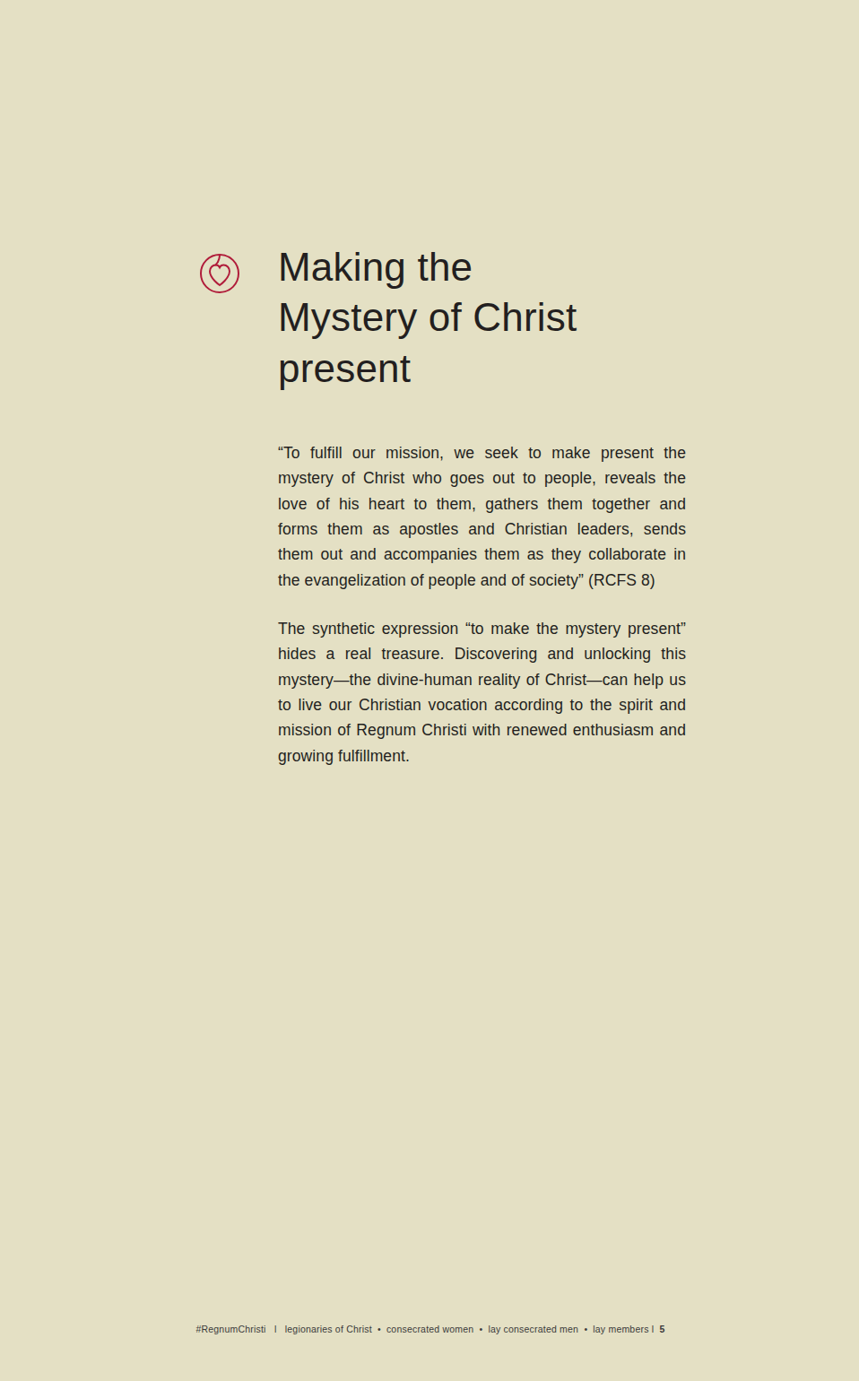Making the
Mystery of Christ
present
“To fulfill our mission, we seek to make present the mystery of Christ who goes out to people, reveals the love of his heart to them, gathers them together and forms them as apostles and Christian leaders, sends them out and accompanies them as they collaborate in the evangelization of people and of society” (RCFS 8)
The synthetic expression “to make the mystery present” hides a real treasure. Discovering and unlocking this mystery—the divine-human reality of Christ—can help us to live our Christian vocation according to the spirit and mission of Regnum Christi with renewed enthusiasm and growing fulfillment.
#RegnumChristi l legionaries of Christ • consecrated women • lay consecrated men • lay members l 5